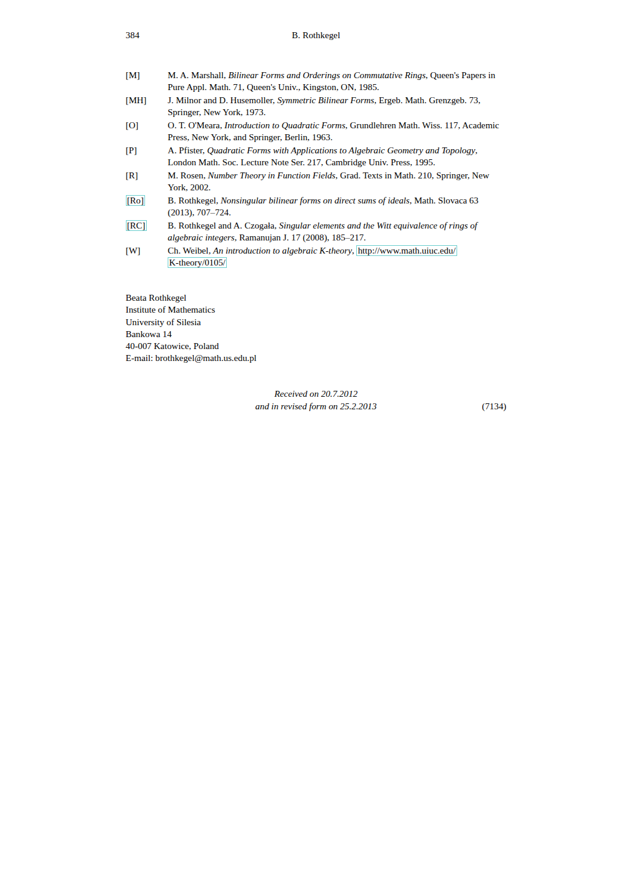384
B. Rothkegel
[M] M. A. Marshall, Bilinear Forms and Orderings on Commutative Rings, Queen's Papers in Pure Appl. Math. 71, Queen's Univ., Kingston, ON, 1985.
[MH] J. Milnor and D. Husemoller, Symmetric Bilinear Forms, Ergeb. Math. Grenzgeb. 73, Springer, New York, 1973.
[O] O. T. O'Meara, Introduction to Quadratic Forms, Grundlehren Math. Wiss. 117, Academic Press, New York, and Springer, Berlin, 1963.
[P] A. Pfister, Quadratic Forms with Applications to Algebraic Geometry and Topology, London Math. Soc. Lecture Note Ser. 217, Cambridge Univ. Press, 1995.
[R] M. Rosen, Number Theory in Function Fields, Grad. Texts in Math. 210, Springer, New York, 2002.
[Ro] B. Rothkegel, Nonsingular bilinear forms on direct sums of ideals, Math. Slovaca 63 (2013), 707–724.
[RC] B. Rothkegel and A. Czogała, Singular elements and the Witt equivalence of rings of algebraic integers, Ramanujan J. 17 (2008), 185–217.
[W] Ch. Weibel, An introduction to algebraic K-theory, http://www.math.uiuc.edu/
K-theory/0105/
Beata Rothkegel
Institute of Mathematics
University of Silesia
Bankowa 14
40-007 Katowice, Poland
E-mail: brothkegel@math.us.edu.pl
Received on 20.7.2012
and in revised form on 25.2.2013 (7134)